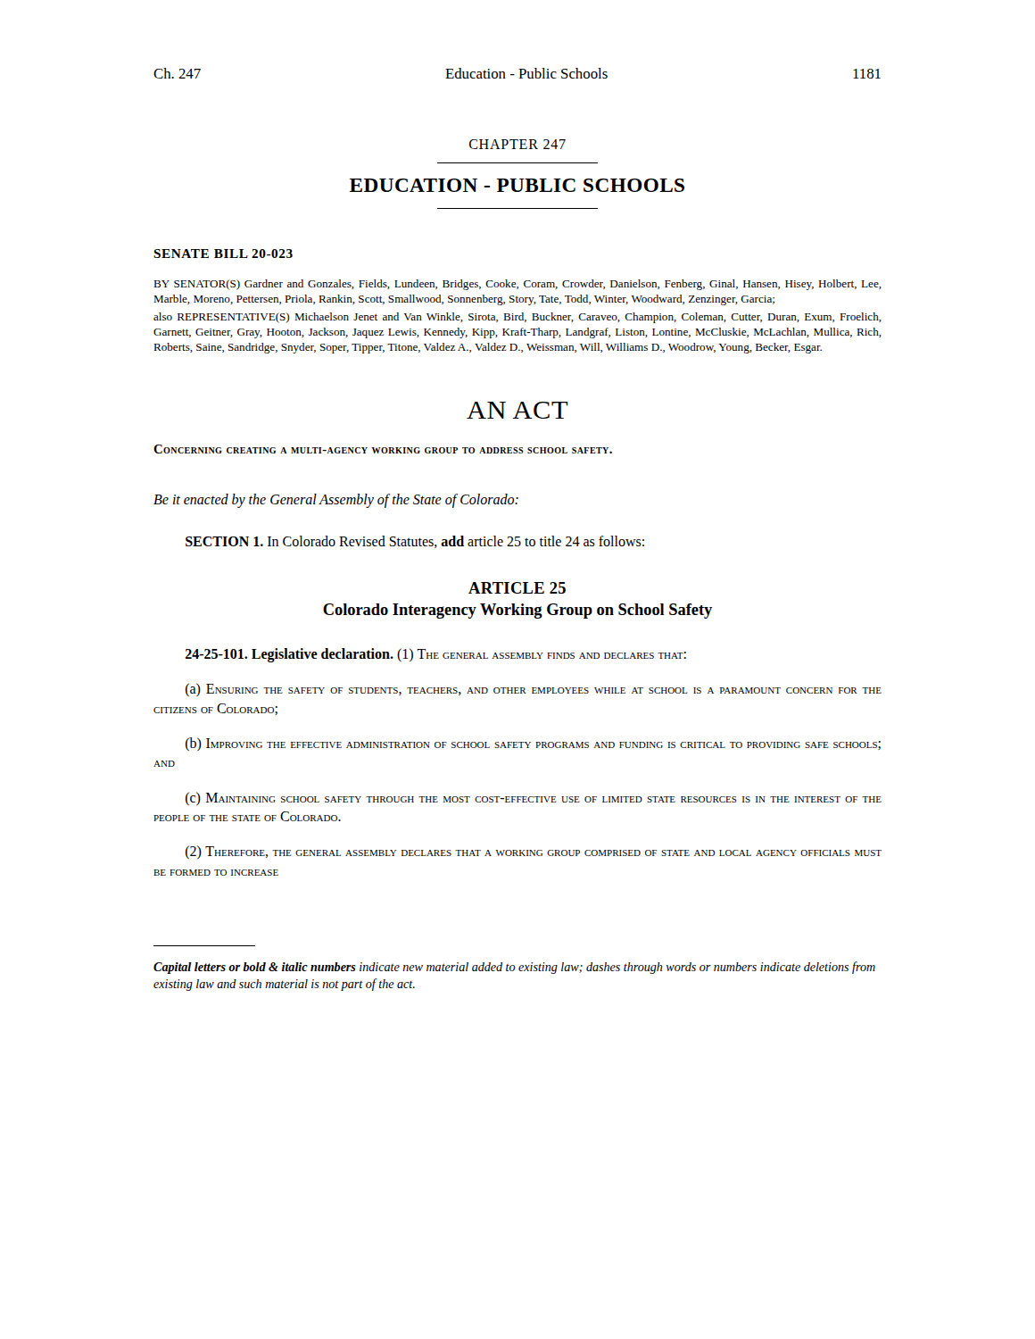Ch. 247 Education - Public Schools 1181
CHAPTER 247
EDUCATION - PUBLIC SCHOOLS
SENATE BILL 20-023
BY SENATOR(S) Gardner and Gonzales, Fields, Lundeen, Bridges, Cooke, Coram, Crowder, Danielson, Fenberg, Ginal, Hansen, Hisey, Holbert, Lee, Marble, Moreno, Pettersen, Priola, Rankin, Scott, Smallwood, Sonnenberg, Story, Tate, Todd, Winter, Woodward, Zenzinger, Garcia;
also REPRESENTATIVE(S) Michaelson Jenet and Van Winkle, Sirota, Bird, Buckner, Caraveo, Champion, Coleman, Cutter, Duran, Exum, Froelich, Garnett, Geitner, Gray, Hooton, Jackson, Jaquez Lewis, Kennedy, Kipp, Kraft-Tharp, Landgraf, Liston, Lontine, McCluskie, McLachlan, Mullica, Rich, Roberts, Saine, Sandridge, Snyder, Soper, Tipper, Titone, Valdez A., Valdez D., Weissman, Will, Williams D., Woodrow, Young, Becker, Esgar.
AN ACT
Concerning creating a multi-agency working group to address school safety.
Be it enacted by the General Assembly of the State of Colorado:
SECTION 1. In Colorado Revised Statutes, add article 25 to title 24 as follows:
ARTICLE 25 Colorado Interagency Working Group on School Safety
24-25-101. Legislative declaration. (1) The general assembly finds and declares that:
(a) Ensuring the safety of students, teachers, and other employees while at school is a paramount concern for the citizens of Colorado;
(b) Improving the effective administration of school safety programs and funding is critical to providing safe schools; and
(c) Maintaining school safety through the most cost-effective use of limited state resources is in the interest of the people of the state of Colorado.
(2) Therefore, the general assembly declares that a working group comprised of state and local agency officials must be formed to increase
Capital letters or bold & italic numbers indicate new material added to existing law; dashes through words or numbers indicate deletions from existing law and such material is not part of the act.